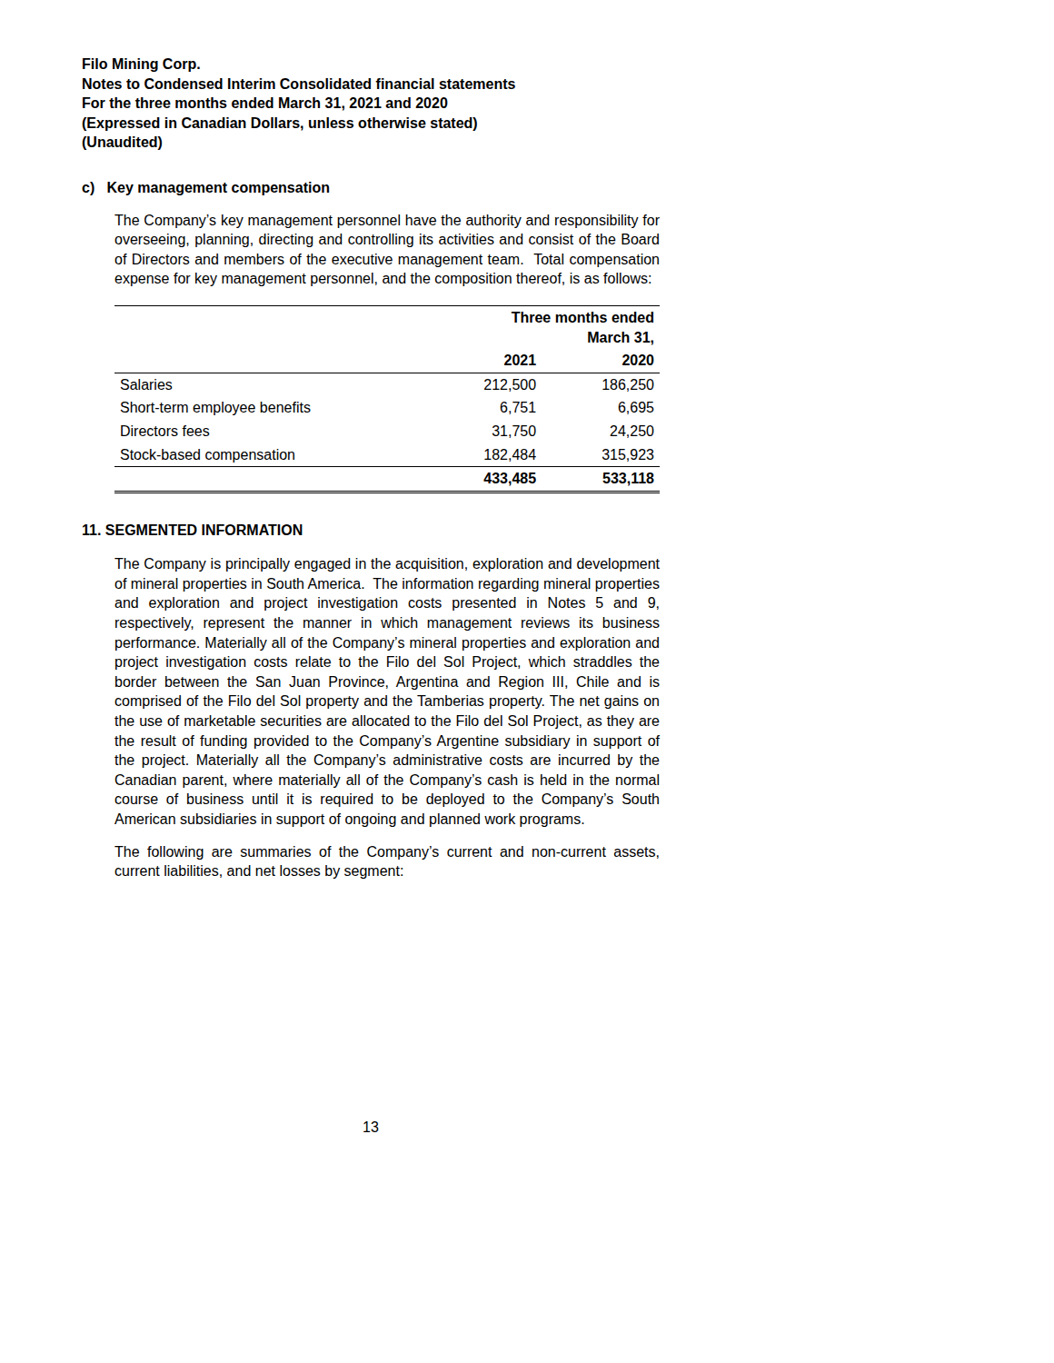Filo Mining Corp.
Notes to Condensed Interim Consolidated financial statements
For the three months ended March 31, 2021 and 2020
(Expressed in Canadian Dollars, unless otherwise stated)
(Unaudited)
c) Key management compensation
The Company’s key management personnel have the authority and responsibility for overseeing, planning, directing and controlling its activities and consist of the Board of Directors and members of the executive management team. Total compensation expense for key management personnel, and the composition thereof, is as follows:
| | Three months ended March 31, |
| --- | --- |
| | 2021 | 2020 |
| Salaries | 212,500 | 186,250 |
| Short-term employee benefits | 6,751 | 6,695 |
| Directors fees | 31,750 | 24,250 |
| Stock-based compensation | 182,484 | 315,923 |
| | 433,485 | 533,118 |
11. SEGMENTED INFORMATION
The Company is principally engaged in the acquisition, exploration and development of mineral properties in South America. The information regarding mineral properties and exploration and project investigation costs presented in Notes 5 and 9, respectively, represent the manner in which management reviews its business performance. Materially all of the Company’s mineral properties and exploration and project investigation costs relate to the Filo del Sol Project, which straddles the border between the San Juan Province, Argentina and Region III, Chile and is comprised of the Filo del Sol property and the Tamberias property. The net gains on the use of marketable securities are allocated to the Filo del Sol Project, as they are the result of funding provided to the Company’s Argentine subsidiary in support of the project. Materially all the Company’s administrative costs are incurred by the Canadian parent, where materially all of the Company’s cash is held in the normal course of business until it is required to be deployed to the Company’s South American subsidiaries in support of ongoing and planned work programs.
The following are summaries of the Company’s current and non-current assets, current liabilities, and net losses by segment:
13